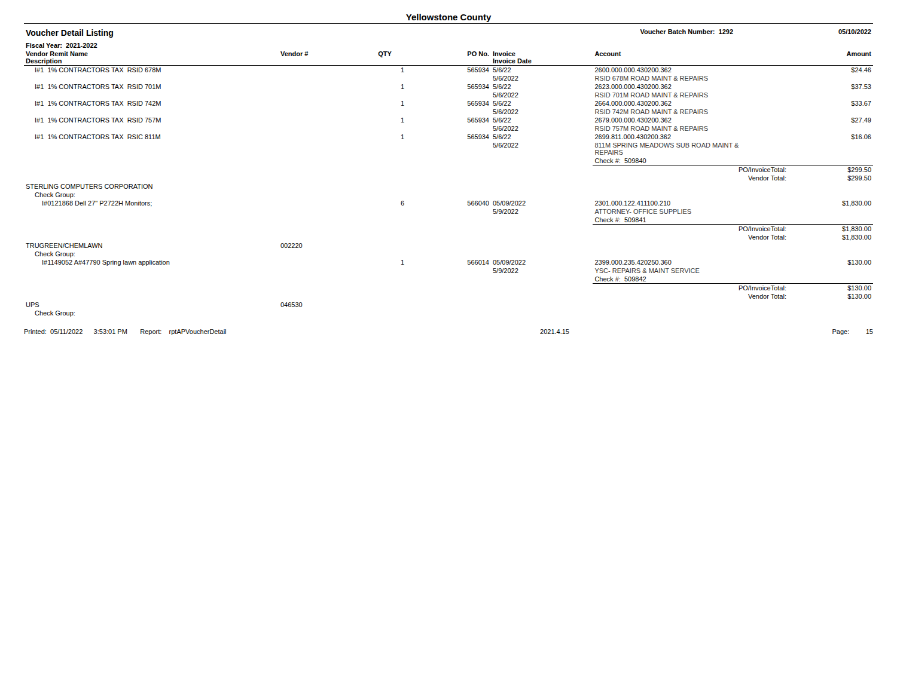Yellowstone County
| Voucher Detail Listing | Voucher Batch Number: 1292 | 05/10/2022 |
| Fiscal Year: 2021-2022 |
| Vendor Remit Name Description | Vendor # | QTY | PO No. | Invoice Invoice Date | Account | Amount |
| I#1 1% CONTRACTORS TAX RSID 678M | | 1 | 565934 | 5/6/22 | 2600.000.000.430200.362 | $24.46 |
| | | | | 5/6/2022 | RSID 678M ROAD MAINT & REPAIRS | |
| I#1 1% CONTRACTORS TAX RSID 701M | | 1 | 565934 | 5/6/22 | 2623.000.000.430200.362 | $37.53 |
| | | | | 5/6/2022 | RSID 701M ROAD MAINT & REPAIRS | |
| I#1 1% CONTRACTORS TAX RSID 742M | | 1 | 565934 | 5/6/22 | 2664.000.000.430200.362 | $33.67 |
| | | | | 5/6/2022 | RSID 742M ROAD MAINT & REPAIRS | |
| I#1 1% CONTRACTORS TAX RSID 757M | | 1 | 565934 | 5/6/22 | 2679.000.000.430200.362 | $27.49 |
| | | | | 5/6/2022 | RSID 757M ROAD MAINT & REPAIRS | |
| I#1 1% CONTRACTORS TAX RSIC 811M | | 1 | 565934 | 5/6/22 | 2699.811.000.430200.362 | $16.06 |
| | | | | 5/6/2022 | 811M SPRING MEADOWS SUB ROAD MAINT & REPAIRS | |
| | | | | | Check #: 509840 | |
| | | | | | PO/InvoiceTotal: | $299.50 |
| | | | | | Vendor Total: | $299.50 |
| STERLING COMPUTERS CORPORATION |
| Check Group: | |
| I#0121868 Dell 27" P2722H Monitors; | | 6 | 566040 | 05/09/2022 | 2301.000.122.411100.210 | $1,830.00 |
| | | | | 5/9/2022 | ATTORNEY- OFFICE SUPPLIES | |
| | | | | | Check #: 509841 | |
| | | | | | PO/InvoiceTotal: | $1,830.00 |
| | | | | | Vendor Total: | $1,830.00 |
| TRUGREEN/CHEMLAWN | 002220 | |
| Check Group: | |
| I#1149052 A#47790 Spring lawn application | | 1 | 566014 | 05/09/2022 | 2399.000.235.420250.360 | $130.00 |
| | | | | 5/9/2022 | YSC- REPAIRS & MAINT SERVICE | |
| | | | | | Check #: 509842 | |
| | | | | | PO/InvoiceTotal: | $130.00 |
| | | | | | Vendor Total: | $130.00 |
| UPS | 046530 | |
| Check Group: | |
| Printed: 05/11/2022 3:53:01 PM Report: rptAPVoucherDetail | 2021.4.15 | Page: 15 |